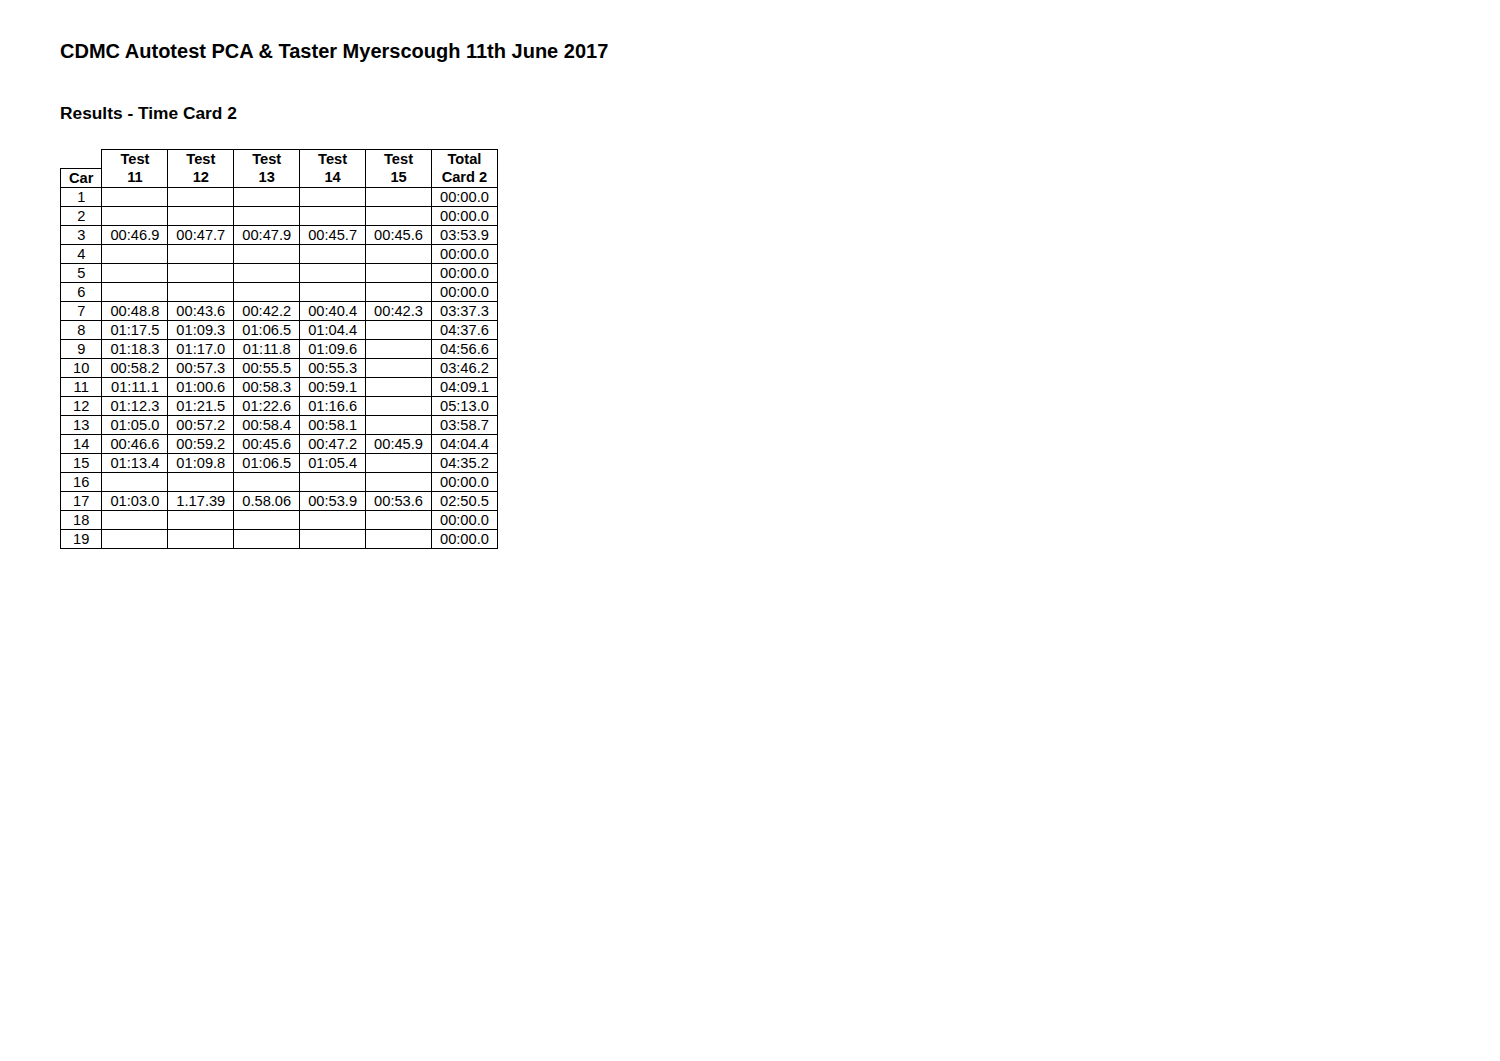CDMC Autotest PCA & Taster Myerscough 11th June 2017
Results - Time Card 2
| | Test | Test | Test | Test | Test | Total |
| --- | --- | --- | --- | --- | --- | --- |
| Car | 11 | 12 | 13 | 14 | 15 | Card 2 |
| 1 | | | | | | 00:00.0 |
| 2 | | | | | | 00:00.0 |
| 3 | 00:46.9 | 00:47.7 | 00:47.9 | 00:45.7 | 00:45.6 | 03:53.9 |
| 4 | | | | | | 00:00.0 |
| 5 | | | | | | 00:00.0 |
| 6 | | | | | | 00:00.0 |
| 7 | 00:48.8 | 00:43.6 | 00:42.2 | 00:40.4 | 00:42.3 | 03:37.3 |
| 8 | 01:17.5 | 01:09.3 | 01:06.5 | 01:04.4 | | 04:37.6 |
| 9 | 01:18.3 | 01:17.0 | 01:11.8 | 01:09.6 | | 04:56.6 |
| 10 | 00:58.2 | 00:57.3 | 00:55.5 | 00:55.3 | | 03:46.2 |
| 11 | 01:11.1 | 01:00.6 | 00:58.3 | 00:59.1 | | 04:09.1 |
| 12 | 01:12.3 | 01:21.5 | 01:22.6 | 01:16.6 | | 05:13.0 |
| 13 | 01:05.0 | 00:57.2 | 00:58.4 | 00:58.1 | | 03:58.7 |
| 14 | 00:46.6 | 00:59.2 | 00:45.6 | 00:47.2 | 00:45.9 | 04:04.4 |
| 15 | 01:13.4 | 01:09.8 | 01:06.5 | 01:05.4 | | 04:35.2 |
| 16 | | | | | | 00:00.0 |
| 17 | 01:03.0 | 1.17.39 | 0.58.06 | 00:53.9 | 00:53.6 | 02:50.5 |
| 18 | | | | | | 00:00.0 |
| 19 | | | | | | 00:00.0 |